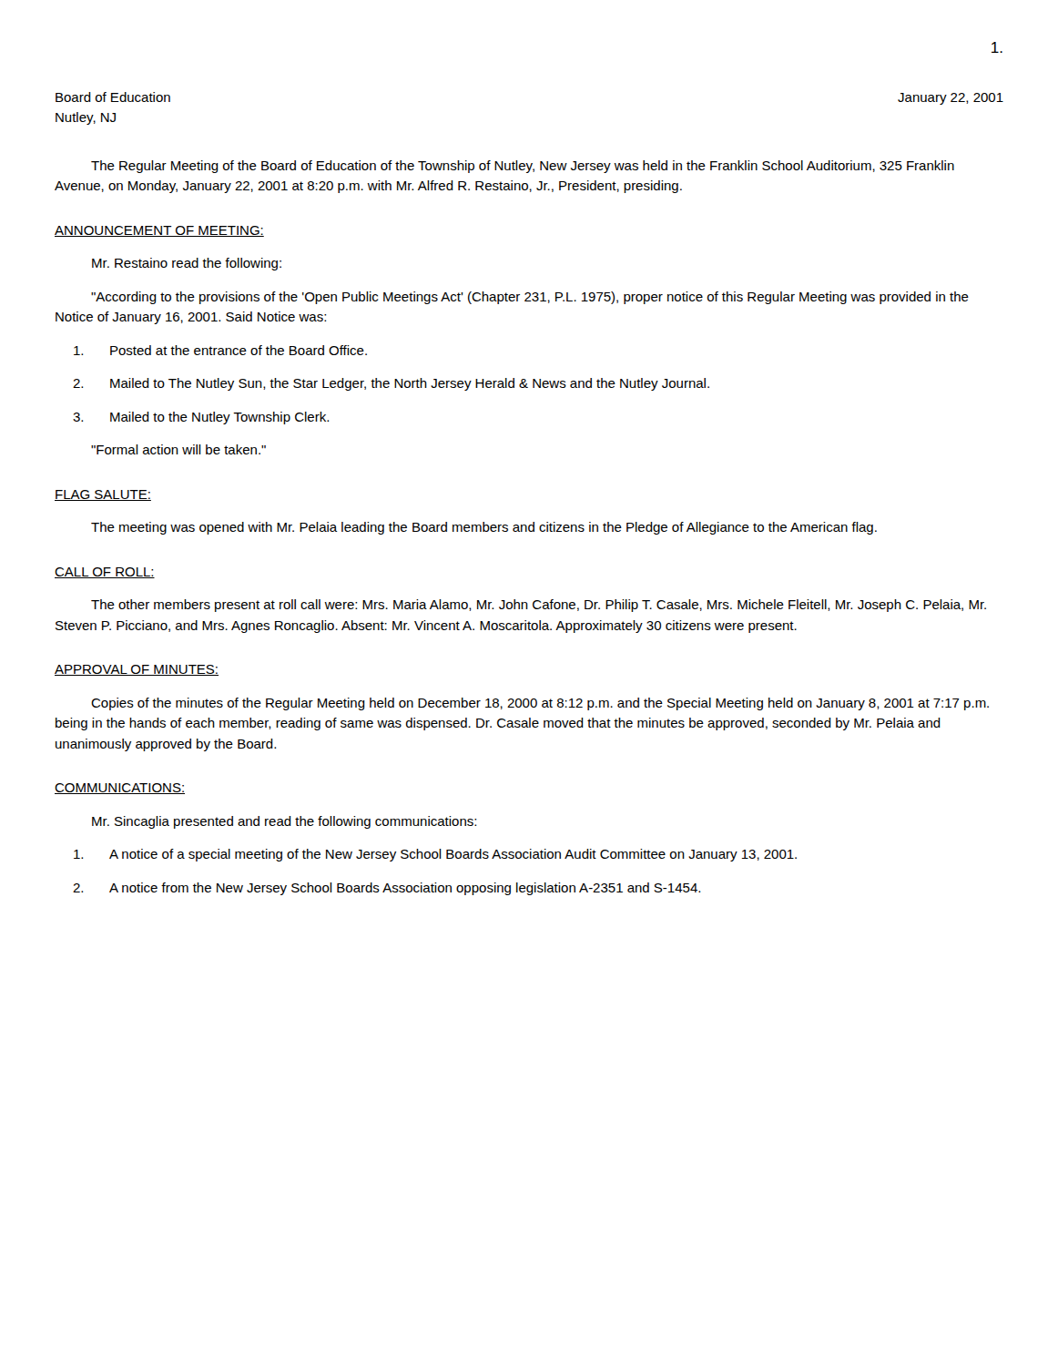1.
Board of Education
Nutley, NJ
January 22, 2001
The Regular Meeting of the Board of Education of the Township of Nutley, New Jersey was held in the Franklin School Auditorium, 325 Franklin Avenue, on Monday, January 22, 2001 at 8:20 p.m. with Mr. Alfred R. Restaino, Jr., President, presiding.
ANNOUNCEMENT OF MEETING:
Mr. Restaino read the following:
"According to the provisions of the 'Open Public Meetings Act' (Chapter 231, P.L. 1975), proper notice of this Regular Meeting was provided in the Notice of January 16, 2001. Said Notice was:
1. Posted at the entrance of the Board Office.
2. Mailed to The Nutley Sun, the Star Ledger, the North Jersey Herald & News and the Nutley Journal.
3. Mailed to the Nutley Township Clerk.
"Formal action will be taken."
FLAG SALUTE:
The meeting was opened with Mr. Pelaia leading the Board members and citizens in the Pledge of Allegiance to the American flag.
CALL OF ROLL:
The other members present at roll call were: Mrs. Maria Alamo, Mr. John Cafone, Dr. Philip T. Casale, Mrs. Michele Fleitell, Mr. Joseph C. Pelaia, Mr. Steven P. Picciano, and Mrs. Agnes Roncaglio. Absent: Mr. Vincent A. Moscaritola. Approximately 30 citizens were present.
APPROVAL OF MINUTES:
Copies of the minutes of the Regular Meeting held on December 18, 2000 at 8:12 p.m. and the Special Meeting held on January 8, 2001 at 7:17 p.m. being in the hands of each member, reading of same was dispensed. Dr. Casale moved that the minutes be approved, seconded by Mr. Pelaia and unanimously approved by the Board.
COMMUNICATIONS:
Mr. Sincaglia presented and read the following communications:
1. A notice of a special meeting of the New Jersey School Boards Association Audit Committee on January 13, 2001.
2. A notice from the New Jersey School Boards Association opposing legislation A-2351 and S-1454.